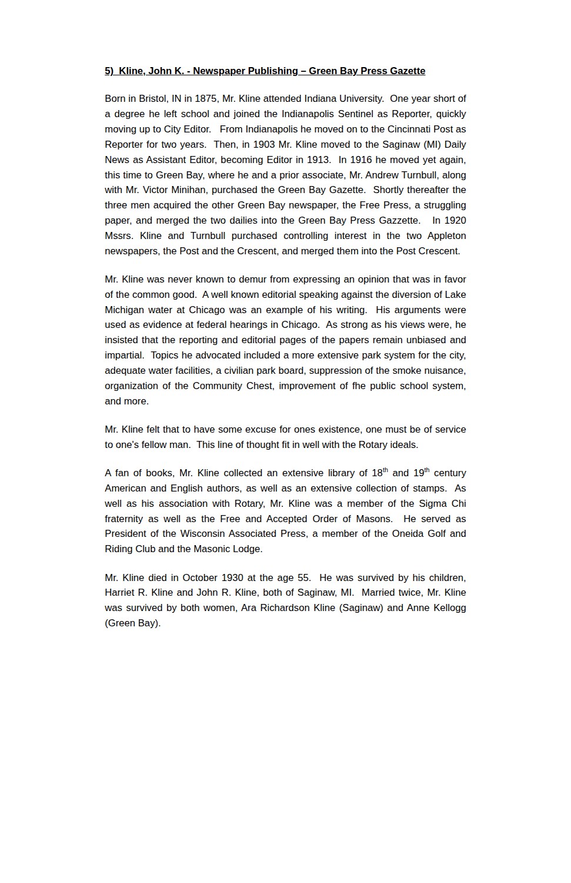5) Kline, John K. - Newspaper Publishing – Green Bay Press Gazette
Born in Bristol, IN in 1875, Mr. Kline attended Indiana University. One year short of a degree he left school and joined the Indianapolis Sentinel as Reporter, quickly moving up to City Editor. From Indianapolis he moved on to the Cincinnati Post as Reporter for two years. Then, in 1903 Mr. Kline moved to the Saginaw (MI) Daily News as Assistant Editor, becoming Editor in 1913. In 1916 he moved yet again, this time to Green Bay, where he and a prior associate, Mr. Andrew Turnbull, along with Mr. Victor Minihan, purchased the Green Bay Gazette. Shortly thereafter the three men acquired the other Green Bay newspaper, the Free Press, a struggling paper, and merged the two dailies into the Green Bay Press Gazzette. In 1920 Mssrs. Kline and Turnbull purchased controlling interest in the two Appleton newspapers, the Post and the Crescent, and merged them into the Post Crescent.
Mr. Kline was never known to demur from expressing an opinion that was in favor of the common good. A well known editorial speaking against the diversion of Lake Michigan water at Chicago was an example of his writing. His arguments were used as evidence at federal hearings in Chicago. As strong as his views were, he insisted that the reporting and editorial pages of the papers remain unbiased and impartial. Topics he advocated included a more extensive park system for the city, adequate water facilities, a civilian park board, suppression of the smoke nuisance, organization of the Community Chest, improvement of fhe public school system, and more.
Mr. Kline felt that to have some excuse for ones existence, one must be of service to one's fellow man. This line of thought fit in well with the Rotary ideals.
A fan of books, Mr. Kline collected an extensive library of 18th and 19th century American and English authors, as well as an extensive collection of stamps. As well as his association with Rotary, Mr. Kline was a member of the Sigma Chi fraternity as well as the Free and Accepted Order of Masons. He served as President of the Wisconsin Associated Press, a member of the Oneida Golf and Riding Club and the Masonic Lodge.
Mr. Kline died in October 1930 at the age 55. He was survived by his children, Harriet R. Kline and John R. Kline, both of Saginaw, MI. Married twice, Mr. Kline was survived by both women, Ara Richardson Kline (Saginaw) and Anne Kellogg (Green Bay).